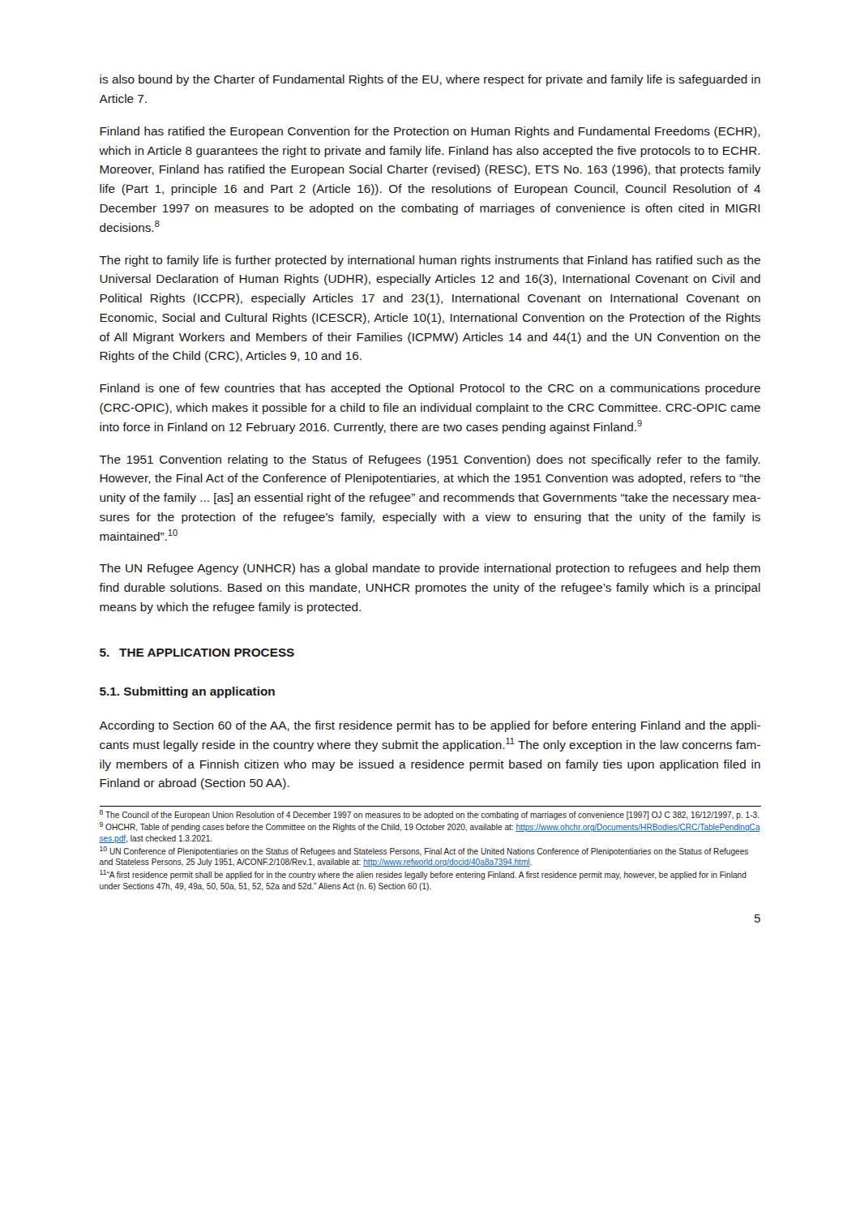is also bound by the Charter of Fundamental Rights of the EU, where respect for private and family life is safeguarded in Article 7.
Finland has ratified the European Convention for the Protection on Human Rights and Fundamental Freedoms (ECHR), which in Article 8 guarantees the right to private and family life. Finland has also accepted the five protocols to to ECHR. Moreover, Finland has ratified the European Social Charter (revised) (RESC), ETS No. 163 (1996), that protects family life (Part 1, principle 16 and Part 2 (Article 16)). Of the resolutions of European Council, Council Resolution of 4 December 1997 on measures to be adopted on the combating of marriages of convenience is often cited in MIGRI decisions.8
The right to family life is further protected by international human rights instruments that Finland has ratified such as the Universal Declaration of Human Rights (UDHR), especially Articles 12 and 16(3), International Covenant on Civil and Political Rights (ICCPR), especially Articles 17 and 23(1), International Covenant on International Covenant on Economic, Social and Cultural Rights (ICESCR), Article 10(1), International Convention on the Protection of the Rights of All Migrant Workers and Members of their Families (ICPMW) Articles 14 and 44(1) and the UN Convention on the Rights of the Child (CRC), Articles 9, 10 and 16.
Finland is one of few countries that has accepted the Optional Protocol to the CRC on a communications procedure (CRC-OPIC), which makes it possible for a child to file an individual complaint to the CRC Committee. CRC-OPIC came into force in Finland on 12 February 2016. Currently, there are two cases pending against Finland.9
The 1951 Convention relating to the Status of Refugees (1951 Convention) does not specifically refer to the family. However, the Final Act of the Conference of Plenipotentiaries, at which the 1951 Convention was adopted, refers to “the unity of the family ... [as] an essential right of the refugee” and recommends that Governments “take the necessary measures for the protection of the refugee’s family, especially with a view to ensuring that the unity of the family is maintained”.10
The UN Refugee Agency (UNHCR) has a global mandate to provide international protection to refugees and help them find durable solutions. Based on this mandate, UNHCR promotes the unity of the refugee’s family which is a principal means by which the refugee family is protected.
5. THE APPLICATION PROCESS
5.1. Submitting an application
According to Section 60 of the AA, the first residence permit has to be applied for before entering Finland and the applicants must legally reside in the country where they submit the application.11 The only exception in the law concerns family members of a Finnish citizen who may be issued a residence permit based on family ties upon application filed in Finland or abroad (Section 50 AA).
8 The Council of the European Union Resolution of 4 December 1997 on measures to be adopted on the combating of marriages of convenience [1997] OJ C 382, 16/12/1997, p. 1-3.
9 OHCHR, Table of pending cases before the Committee on the Rights of the Child, 19 October 2020, available at: https://www.ohchr.org/Documents/HRBodies/CRC/TablePendingCases.pdf, last checked 1.3.2021.
10 UN Conference of Plenipotentiaries on the Status of Refugees and Stateless Persons, Final Act of the United Nations Conference of Plenipotentiaries on the Status of Refugees and Stateless Persons, 25 July 1951, A/CONF.2/108/Rev.1, available at: http://www.refworld.org/docid/40a8a7394.html.
11“A first residence permit shall be applied for in the country where the alien resides legally before entering Finland. A first residence permit may, however, be applied for in Finland under Sections 47h, 49, 49a, 50, 50a, 51, 52, 52a and 52d.” Aliens Act (n. 6) Section 60 (1).
5